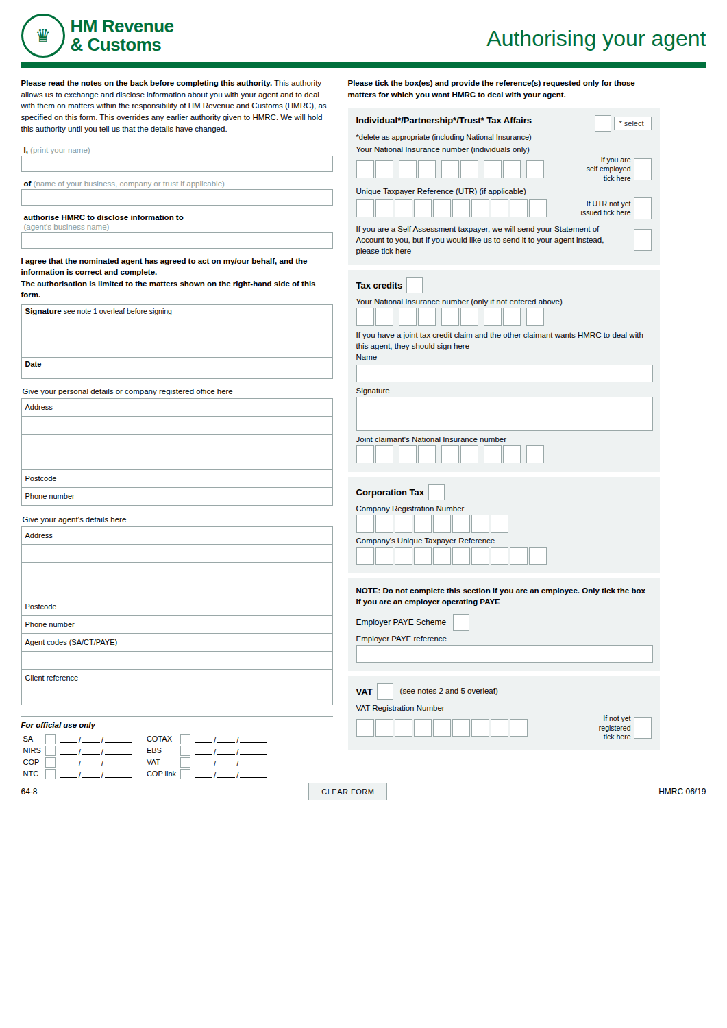♛
HM Revenue
& Customs
Authorising your agent
Please read the notes on the back before completing this authority. This authority allows us to exchange and disclose information about you with your agent and to deal with them on matters within the responsibility of HM Revenue and Customs (HMRC), as specified on this form. This overrides any earlier authority given to HMRC. We will hold this authority until you tell us that the details have changed.
I, (print your name)
of (name of your business, company or trust if applicable)
authorise HMRC to disclose information to
(agent's business name)
I agree that the nominated agent has agreed to act on my/our behalf, and the information is correct and complete.
The authorisation is limited to the matters shown on the right-hand side of this form.
Signature see note 1 overleaf before signing
Date
Give your personal details or company registered office here
| Address |
| Postcode |
| Phone number |
Give your agent's details here
| Address |
| Postcode |
| Phone number |
| Agent codes (SA/CT/PAYE) |
| Client reference |
For official use only
| SA | | / / | COTAX | | / / |
| NIRS | | / / | EBS | | / / |
| COP | | / / | VAT | | / / |
| NTC | | / / | COP link | | / / |
Please tick the box(es) and provide the reference(s) requested only for those matters for which you want HMRC to deal with your agent.
Individual*/Partnership*/Trust* Tax Affairs
* select
*delete as appropriate (including National Insurance)
Your National Insurance number (individuals only)
If you are
self employed
tick here
Unique Taxpayer Reference (UTR) (if applicable)
If UTR not yet
issued tick here
If you are a Self Assessment taxpayer, we will send your Statement of Account to you, but if you would like us to send it to your agent instead, please tick here
Tax credits
Your National Insurance number (only if not entered above)
If you have a joint tax credit claim and the other claimant wants HMRC to deal with this agent, they should sign here
Name
Signature
Joint claimant's National Insurance number
Corporation Tax
Company Registration Number
Company's Unique Taxpayer Reference
NOTE: Do not complete this section if you are an employee. Only tick the box if you are an employer operating PAYE
Employer PAYE Scheme
Employer PAYE reference
VAT (see notes 2 and 5 overleaf)
VAT Registration Number
If not yet
registered
tick here
64-8
CLEAR FORM
HMRC 06/19